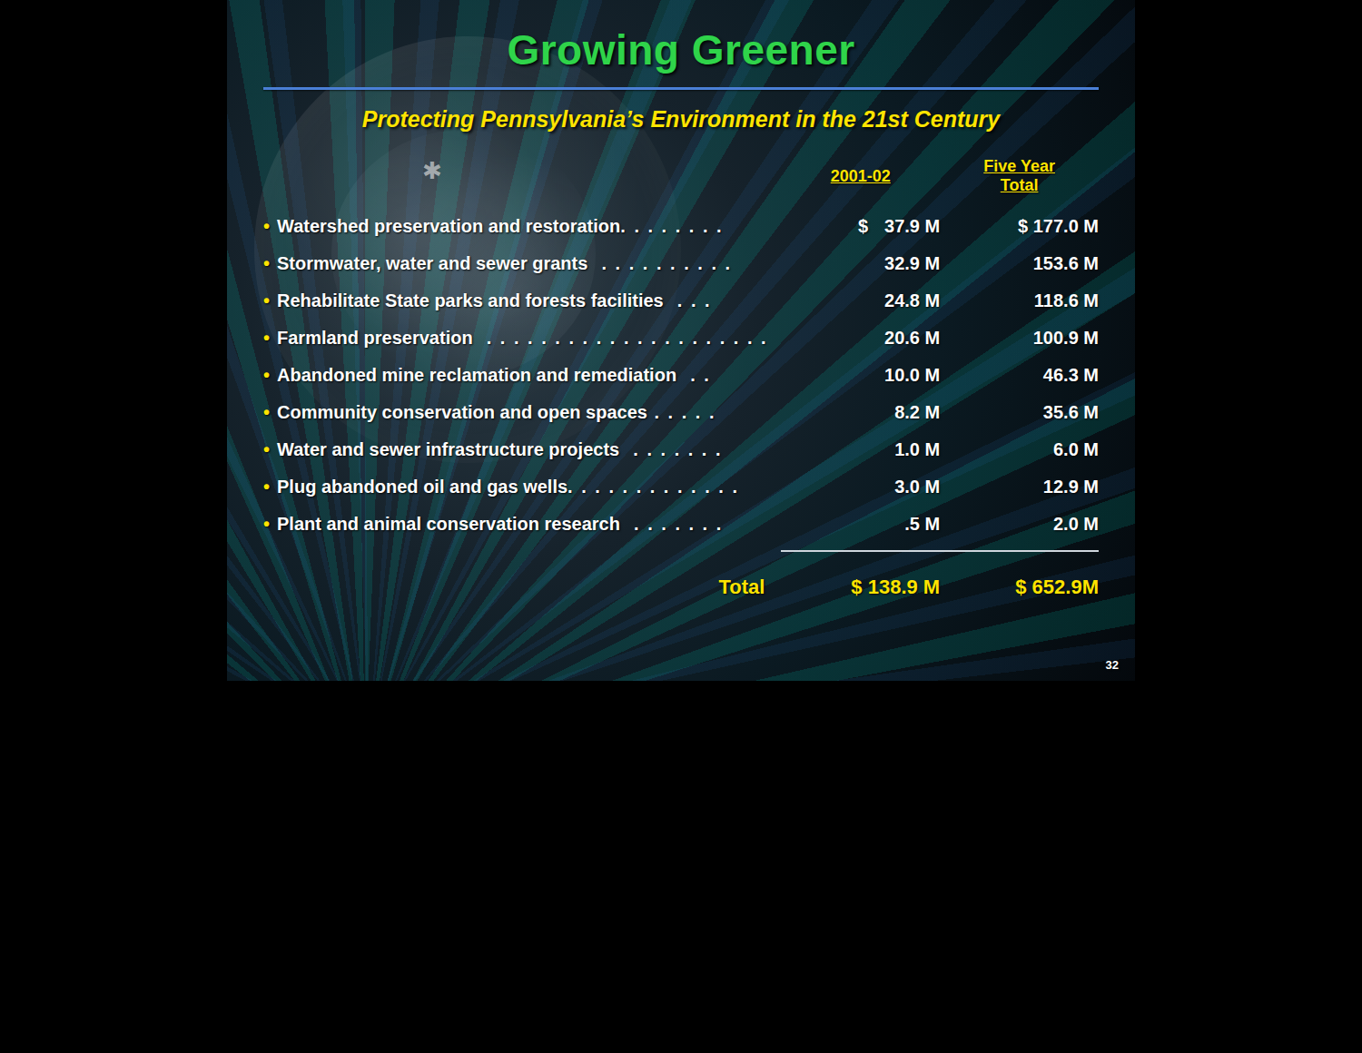✱
Growing Greener
Protecting Pennsylvania’s Environment in the 21st Century
| | 2001-02 | Five Year Total |
| --- | --- | --- |
| • Watershed preservation and restoration . . . . . . . . | $ 37.9 M | $ 177.0 M |
| • Stormwater, water and sewer grants . . . . . . . . . . | 32.9 M | 153.6 M |
| • Rehabilitate State parks and forests facilities . . . | 24.8 M | 118.6 M |
| • Farmland preservation . . . . . . . . . . . . . . . . . . . . . | 20.6 M | 100.9 M |
| • Abandoned mine reclamation and remediation . . | 10.0 M | 46.3 M |
| • Community conservation and open spaces . . . . . | 8.2 M | 35.6 M |
| • Water and sewer infrastructure projects . . . . . . . | 1.0 M | 6.0 M |
| • Plug abandoned oil and gas wells . . . . . . . . . . . . . | 3.0 M | 12.9 M |
| • Plant and animal conservation research . . . . . . . | .5 M | 2.0 M |
| Total | $ 138.9 M | $ 652.9M |
32